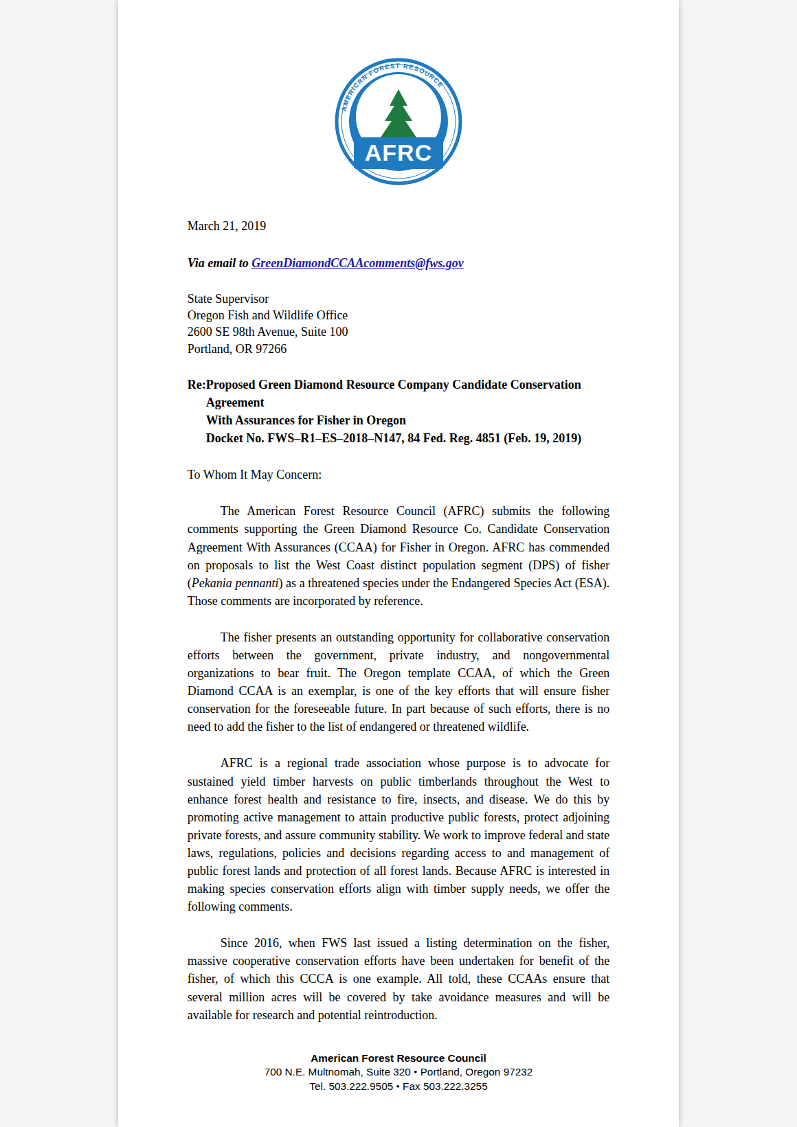AMERICAN FOREST RESOURCE AFRC
March 21, 2019
Via email to GreenDiamondCCAAcomments@fws.gov
State Supervisor
Oregon Fish and Wildlife Office
2600 SE 98th Avenue, Suite 100
Portland, OR 97266
| Re: | Proposed Green Diamond Resource Company Candidate Conservation Agreement With Assurances for Fisher in Oregon Docket No. FWS–R1–ES–2018–N147, 84 Fed. Reg. 4851 (Feb. 19, 2019) |
To Whom It May Concern:
The American Forest Resource Council (AFRC) submits the following comments supporting the Green Diamond Resource Co. Candidate Conservation Agreement With Assurances (CCAA) for Fisher in Oregon. AFRC has commended on proposals to list the West Coast distinct population segment (DPS) of fisher (Pekania pennanti) as a threatened species under the Endangered Species Act (ESA). Those comments are incorporated by reference.
The fisher presents an outstanding opportunity for collaborative conservation efforts between the government, private industry, and nongovernmental organizations to bear fruit. The Oregon template CCAA, of which the Green Diamond CCAA is an exemplar, is one of the key efforts that will ensure fisher conservation for the foreseeable future. In part because of such efforts, there is no need to add the fisher to the list of endangered or threatened wildlife.
AFRC is a regional trade association whose purpose is to advocate for sustained yield timber harvests on public timberlands throughout the West to enhance forest health and resistance to fire, insects, and disease. We do this by promoting active management to attain productive public forests, protect adjoining private forests, and assure community stability. We work to improve federal and state laws, regulations, policies and decisions regarding access to and management of public forest lands and protection of all forest lands. Because AFRC is interested in making species conservation efforts align with timber supply needs, we offer the following comments.
Since 2016, when FWS last issued a listing determination on the fisher, massive cooperative conservation efforts have been undertaken for benefit of the fisher, of which this CCCA is one example. All told, these CCAAs ensure that several million acres will be covered by take avoidance measures and will be available for research and potential reintroduction.
American Forest Resource Council
700 N.E. Multnomah, Suite 320 • Portland, Oregon 97232
Tel. 503.222.9505 • Fax 503.222.3255